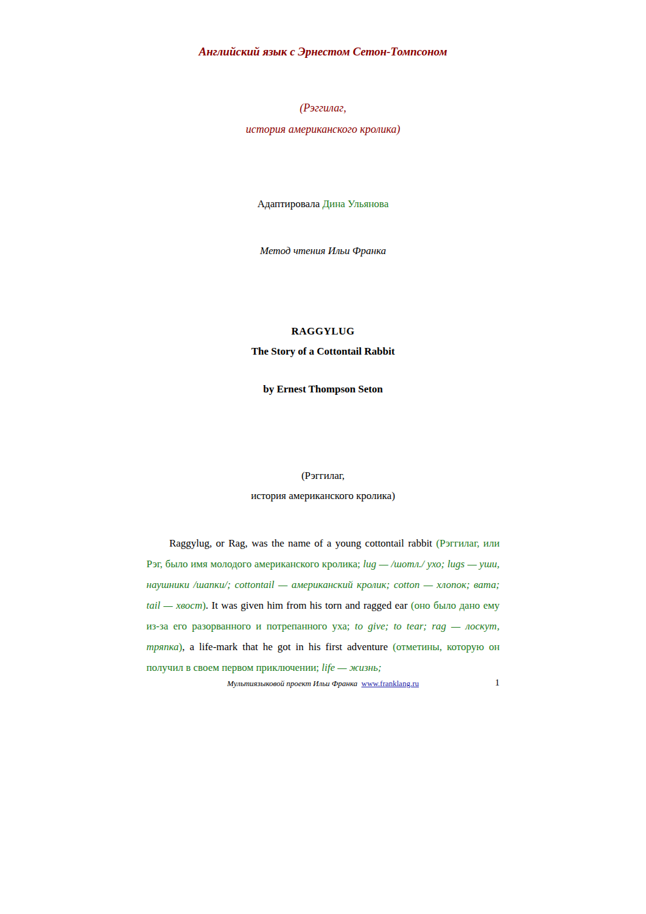Английский язык с Эрнестом Сетон-Томпсоном
(Рэггилаг,
история американского кролика)
Адаптировала Дина Ульянова
Метод чтения Ильи Франка
RAGGYLUG
The Story of a Cottontail Rabbit
by Ernest Thompson Seton
(Рэггилаг,
история американского кролика)
Raggylug, or Rag, was the name of a young cottontail rabbit (Рэггилаг, или Рэг, было имя молодого американского кролика; lug — /шотл./ ухо; lugs — уши, наушники /шапки/; cottontail — американский кролик; cotton — хлопок; вата; tail — хвост). It was given him from his torn and ragged ear (оно было дано ему из-за его разорванного и потрепанного уха; to give; to tear; rag — лоскут, тряпка), a life-mark that he got in his first adventure (отметины, которую он получил в своем первом приключении; life — жизнь;
Мультиязыковой проект Ильи Франка www.franklang.ru 1